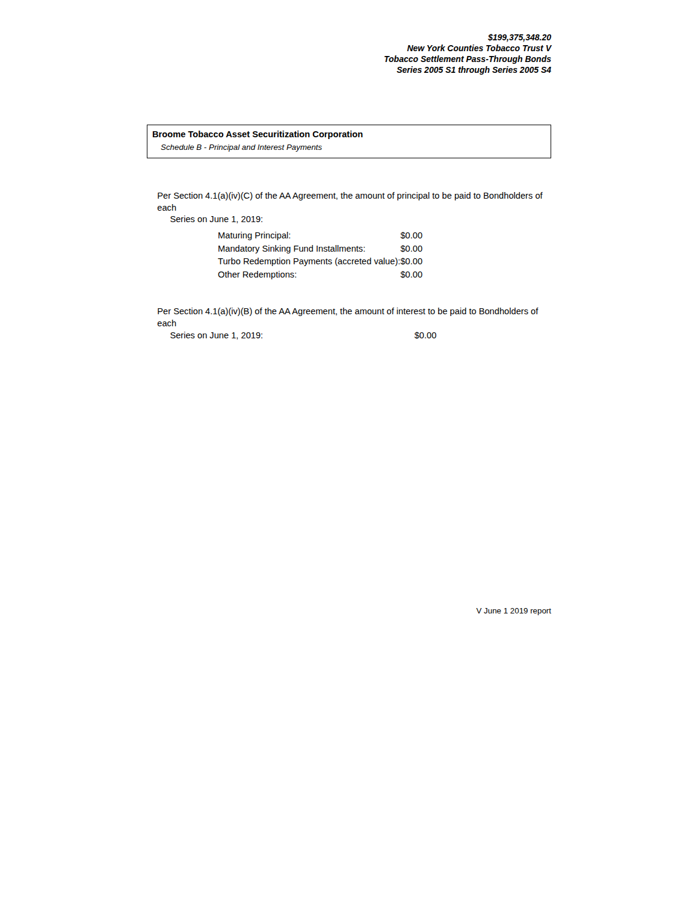$199,375,348.20
New York Counties Tobacco Trust V
Tobacco Settlement Pass-Through Bonds
Series 2005 S1 through Series 2005 S4
Broome Tobacco Asset Securitization Corporation
Schedule B - Principal and Interest Payments
Per Section 4.1(a)(iv)(C) of the AA Agreement, the amount of principal to be paid to Bondholders of each
Series on June 1, 2019:
| Maturing Principal: | $0.00 |
| Mandatory Sinking Fund Installments: | $0.00 |
| Turbo Redemption Payments (accreted value): | $0.00 |
| Other Redemptions: | $0.00 |
Per Section 4.1(a)(iv)(B) of the AA Agreement, the amount of interest to be paid to Bondholders of each
Series on June 1, 2019: $0.00
V June 1 2019 report